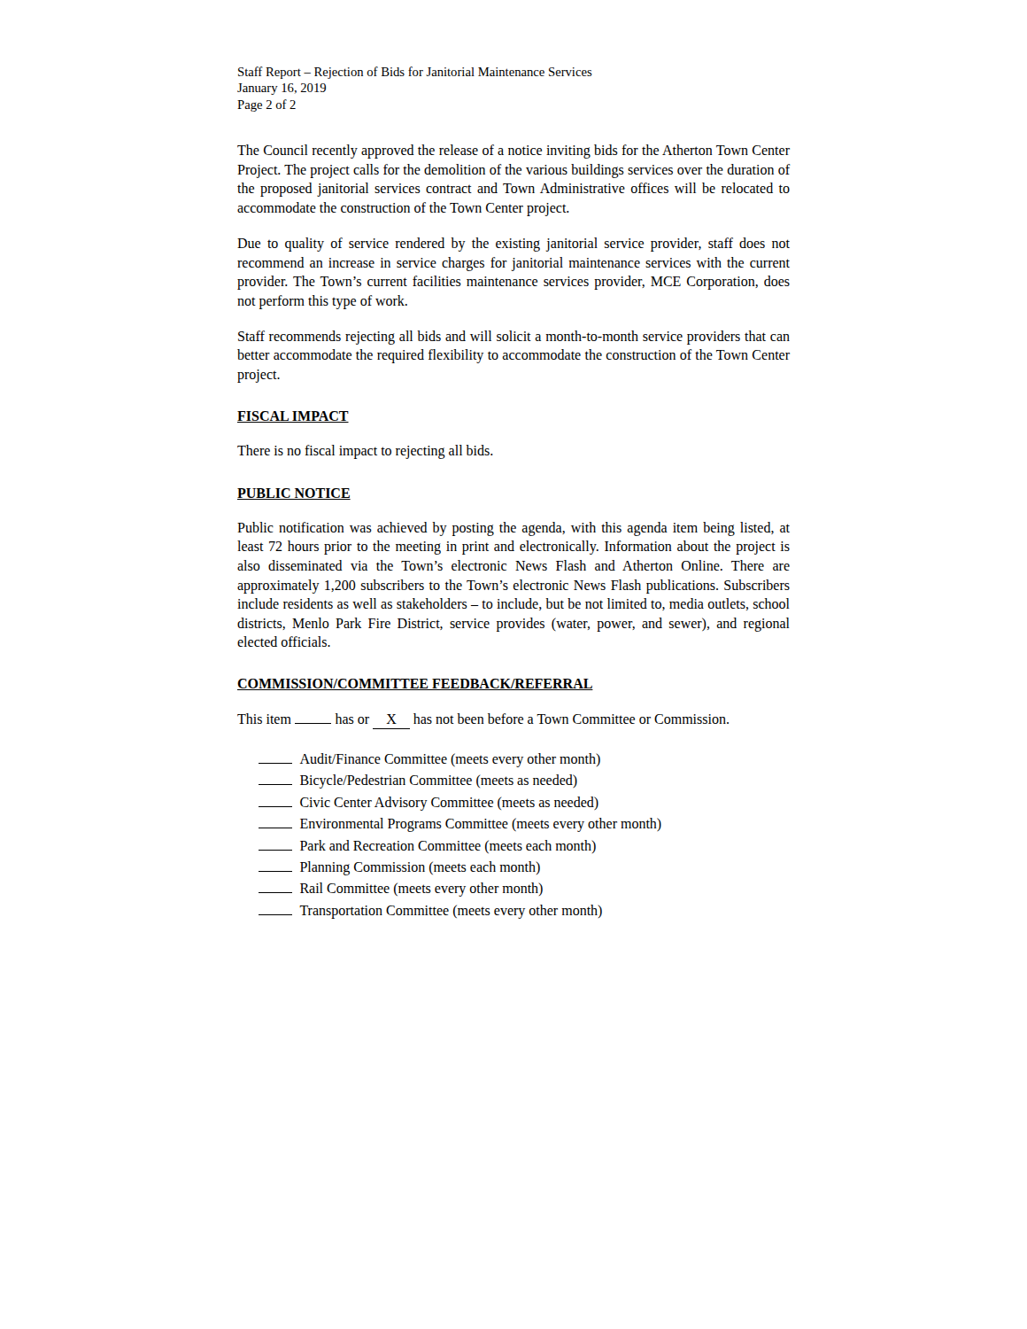Staff Report – Rejection of Bids for Janitorial Maintenance Services
January 16, 2019
Page 2 of 2
The Council recently approved the release of a notice inviting bids for the Atherton Town Center Project. The project calls for the demolition of the various buildings services over the duration of the proposed janitorial services contract and Town Administrative offices will be relocated to accommodate the construction of the Town Center project.
Due to quality of service rendered by the existing janitorial service provider, staff does not recommend an increase in service charges for janitorial maintenance services with the current provider. The Town’s current facilities maintenance services provider, MCE Corporation, does not perform this type of work.
Staff recommends rejecting all bids and will solicit a month-to-month service providers that can better accommodate the required flexibility to accommodate the construction of the Town Center project.
Fiscal Impact
There is no fiscal impact to rejecting all bids.
Public Notice
Public notification was achieved by posting the agenda, with this agenda item being listed, at least 72 hours prior to the meeting in print and electronically. Information about the project is also disseminated via the Town’s electronic News Flash and Atherton Online. There are approximately 1,200 subscribers to the Town’s electronic News Flash publications. Subscribers include residents as well as stakeholders – to include, but be not limited to, media outlets, school districts, Menlo Park Fire District, service provides (water, power, and sewer), and regional elected officials.
Commission/Committee Feedback/Referral
This item has or X has not been before a Town Committee or Commission.
Audit/Finance Committee (meets every other month)
Bicycle/Pedestrian Committee (meets as needed)
Civic Center Advisory Committee (meets as needed)
Environmental Programs Committee (meets every other month)
Park and Recreation Committee (meets each month)
Planning Commission (meets each month)
Rail Committee (meets every other month)
Transportation Committee (meets every other month)